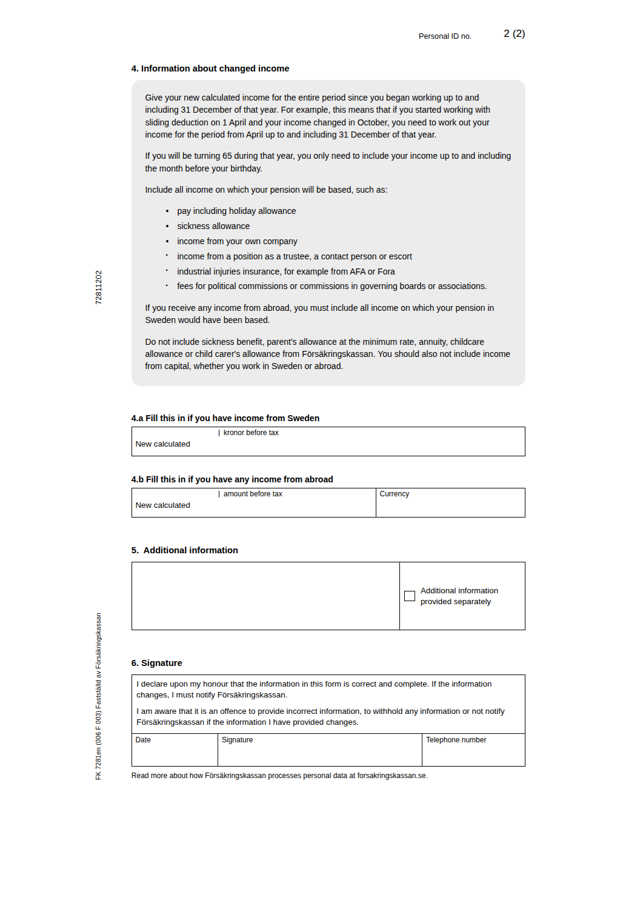72811202
FK 7281en (006 F 003) Fastställd av Försäkringskassan
Personal ID no.
2 (2)
4. Information about changed income
Give your new calculated income for the entire period since you began working up to and including 31 December of that year. For example, this means that if you started working with sliding deduction on 1 April and your income changed in October, you need to work out your income for the period from April up to and including 31 December of that year.
If you will be turning 65 during that year, you only need to include your income up to and including the month before your birthday.
Include all income on which your pension will be based, such as:
pay including holiday allowance
sickness allowance
income from your own company
income from a position as a trustee, a contact person or escort
industrial injuries insurance, for example from AFA or Fora
fees for political commissions or commissions in governing boards or associations.
If you receive any income from abroad, you must include all income on which your pension in Sweden would have been based.
Do not include sickness benefit, parent's allowance at the minimum rate, annuity, childcare allowance or child carer's allowance from Försäkringskassan. You should also not include income from capital, whether you work in Sweden or abroad.
4.a Fill this in if you have income from Sweden
kronor before tax
New calculated
4.b Fill this in if you have any income from abroad
amount before tax
New calculated
Currency
5. Additional information
Additional information
provided separately
6. Signature
I declare upon my honour that the information in this form is correct and complete. If the information changes, I must notify Försäkringskassan.
I am aware that it is an offence to provide incorrect information, to withhold any information or not notify Försäkringskassan if the information I have provided changes.
Date
Signature
Telephone number
Read more about how Försäkringskassan processes personal data at forsakringskassan.se.